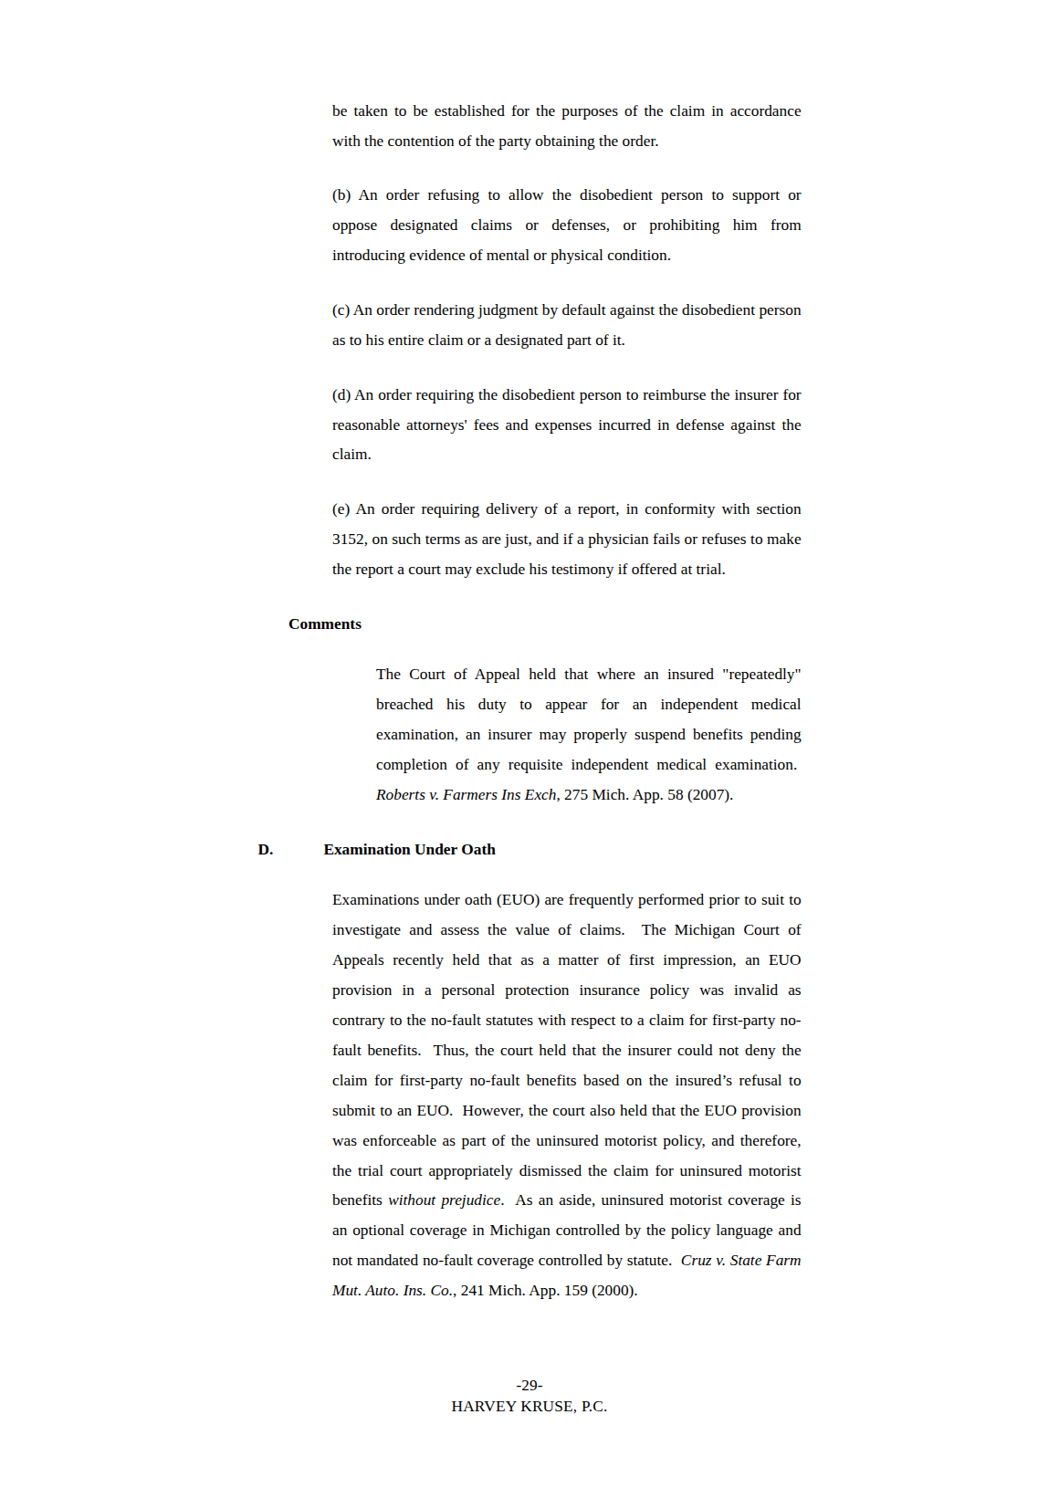be taken to be established for the purposes of the claim in accordance with the contention of the party obtaining the order.
(b) An order refusing to allow the disobedient person to support or oppose designated claims or defenses, or prohibiting him from introducing evidence of mental or physical condition.
(c) An order rendering judgment by default against the disobedient person as to his entire claim or a designated part of it.
(d) An order requiring the disobedient person to reimburse the insurer for reasonable attorneys' fees and expenses incurred in defense against the claim.
(e) An order requiring delivery of a report, in conformity with section 3152, on such terms as are just, and if a physician fails or refuses to make the report a court may exclude his testimony if offered at trial.
Comments
The Court of Appeal held that where an insured "repeatedly" breached his duty to appear for an independent medical examination, an insurer may properly suspend benefits pending completion of any requisite independent medical examination. Roberts v. Farmers Ins Exch, 275 Mich. App. 58 (2007).
D. Examination Under Oath
Examinations under oath (EUO) are frequently performed prior to suit to investigate and assess the value of claims. The Michigan Court of Appeals recently held that as a matter of first impression, an EUO provision in a personal protection insurance policy was invalid as contrary to the no-fault statutes with respect to a claim for first-party no-fault benefits. Thus, the court held that the insurer could not deny the claim for first-party no-fault benefits based on the insured’s refusal to submit to an EUO. However, the court also held that the EUO provision was enforceable as part of the uninsured motorist policy, and therefore, the trial court appropriately dismissed the claim for uninsured motorist benefits without prejudice. As an aside, uninsured motorist coverage is an optional coverage in Michigan controlled by the policy language and not mandated no-fault coverage controlled by statute. Cruz v. State Farm Mut. Auto. Ins. Co., 241 Mich. App. 159 (2000).
-29-
HARVEY KRUSE, P.C.